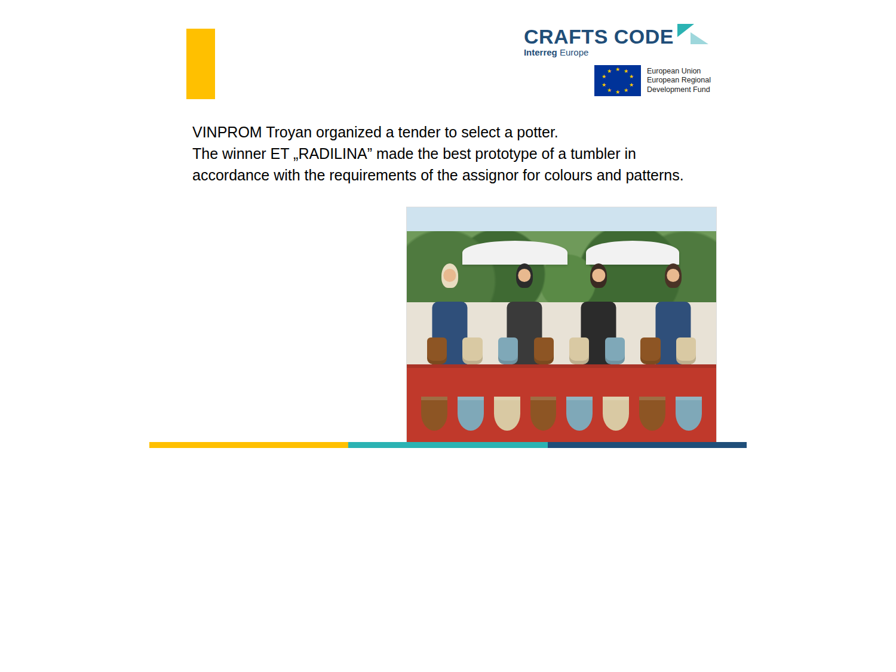CRAFTS CODE
Interreg Europe
★ ★ ★ ★ ★ ★ ★ ★ ★ ★
European Union
European Regional
Development Fund
VINPROM Troyan organized a tender to select a potter.
The winner ET „RADILINA” made the best prototype of a tumbler in
accordance with the requirements of the assignor for colours and patterns.